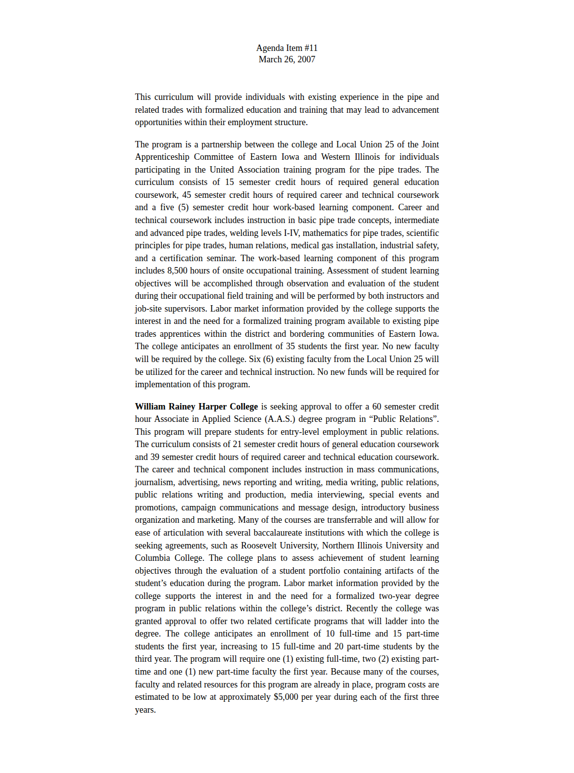Agenda Item #11
March 26, 2007
This curriculum will provide individuals with existing experience in the pipe and related trades with formalized education and training that may lead to advancement opportunities within their employment structure.
The program is a partnership between the college and Local Union 25 of the Joint Apprenticeship Committee of Eastern Iowa and Western Illinois for individuals participating in the United Association training program for the pipe trades. The curriculum consists of 15 semester credit hours of required general education coursework, 45 semester credit hours of required career and technical coursework and a five (5) semester credit hour work-based learning component. Career and technical coursework includes instruction in basic pipe trade concepts, intermediate and advanced pipe trades, welding levels I-IV, mathematics for pipe trades, scientific principles for pipe trades, human relations, medical gas installation, industrial safety, and a certification seminar. The work-based learning component of this program includes 8,500 hours of onsite occupational training. Assessment of student learning objectives will be accomplished through observation and evaluation of the student during their occupational field training and will be performed by both instructors and job-site supervisors. Labor market information provided by the college supports the interest in and the need for a formalized training program available to existing pipe trades apprentices within the district and bordering communities of Eastern Iowa. The college anticipates an enrollment of 35 students the first year. No new faculty will be required by the college. Six (6) existing faculty from the Local Union 25 will be utilized for the career and technical instruction. No new funds will be required for implementation of this program.
William Rainey Harper College is seeking approval to offer a 60 semester credit hour Associate in Applied Science (A.A.S.) degree program in “Public Relations”. This program will prepare students for entry-level employment in public relations. The curriculum consists of 21 semester credit hours of general education coursework and 39 semester credit hours of required career and technical education coursework. The career and technical component includes instruction in mass communications, journalism, advertising, news reporting and writing, media writing, public relations, public relations writing and production, media interviewing, special events and promotions, campaign communications and message design, introductory business organization and marketing. Many of the courses are transferrable and will allow for ease of articulation with several baccalaureate institutions with which the college is seeking agreements, such as Roosevelt University, Northern Illinois University and Columbia College. The college plans to assess achievement of student learning objectives through the evaluation of a student portfolio containing artifacts of the student’s education during the program. Labor market information provided by the college supports the interest in and the need for a formalized two-year degree program in public relations within the college’s district. Recently the college was granted approval to offer two related certificate programs that will ladder into the degree. The college anticipates an enrollment of 10 full-time and 15 part-time students the first year, increasing to 15 full-time and 20 part-time students by the third year. The program will require one (1) existing full-time, two (2) existing part-time and one (1) new part-time faculty the first year. Because many of the courses, faculty and related resources for this program are already in place, program costs are estimated to be low at approximately $5,000 per year during each of the first three years.